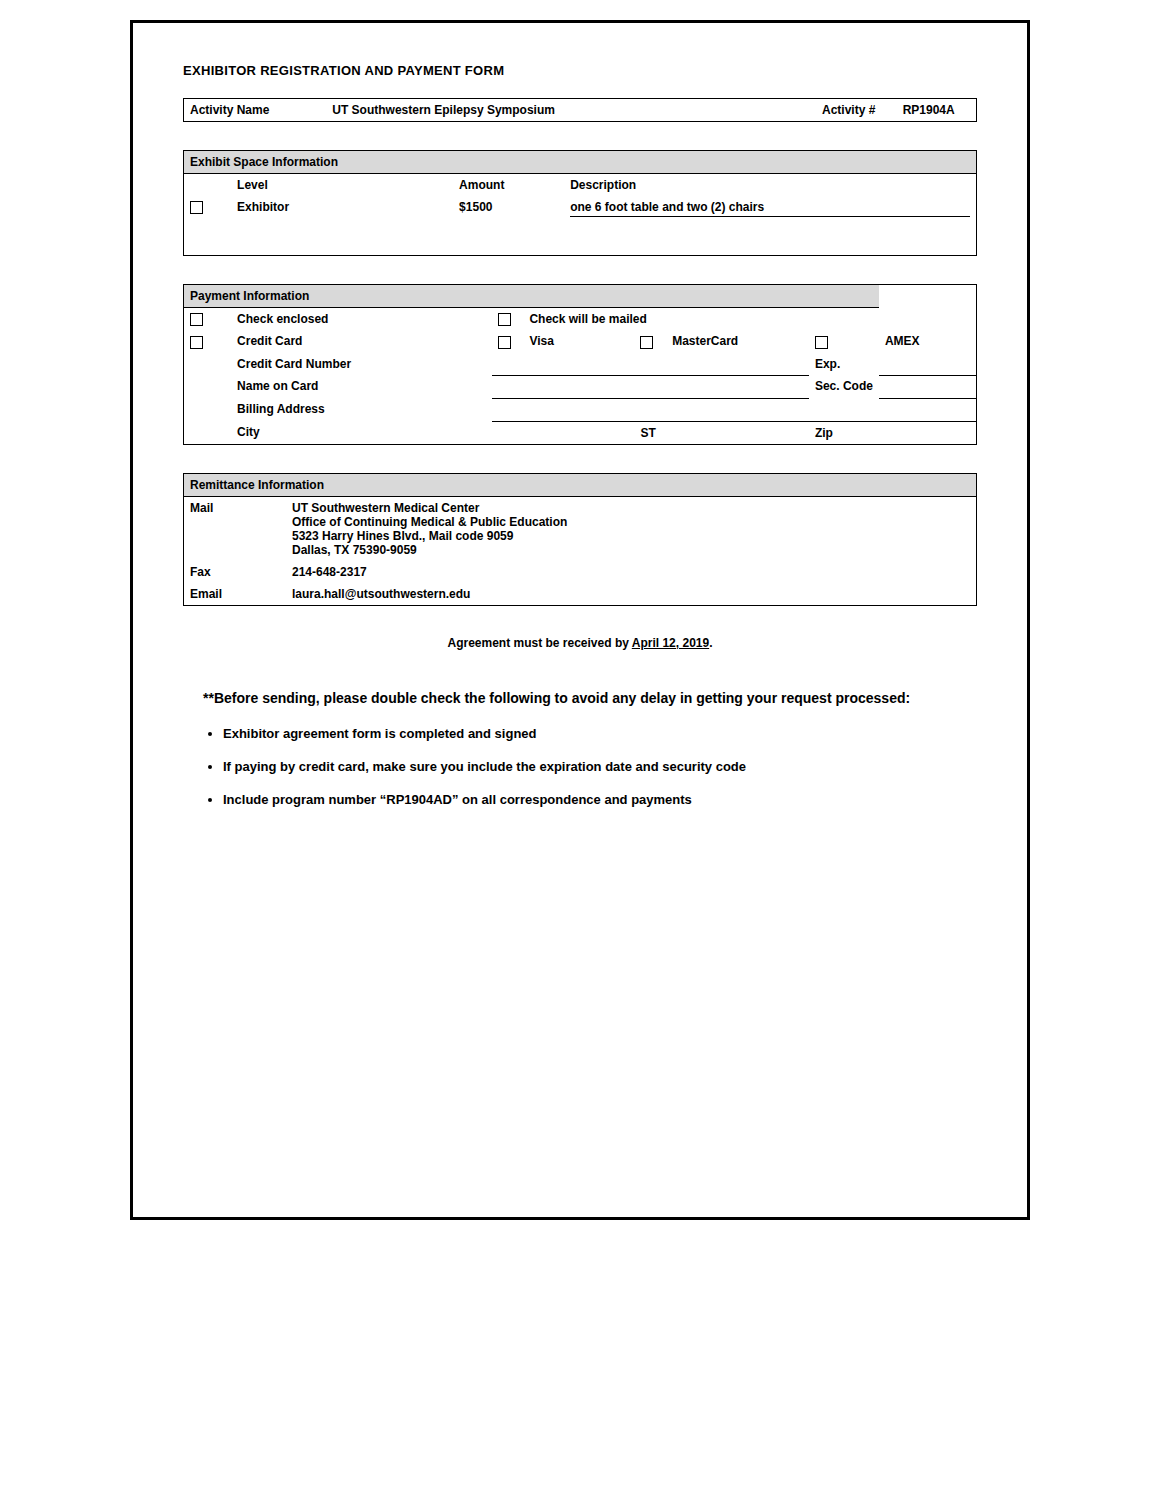EXHIBITOR REGISTRATION AND PAYMENT FORM
| Activity Name | UT Southwestern Epilepsy Symposium | Activity # | RP1904A |
| Exhibit Space Information |
| | Level | Amount | Description |
| | Exhibitor | $1500 | one 6 foot table and two (2) chairs |
| Payment Information |
| | Check enclosed | | Check will be mailed |
| | Credit Card | | Visa | | MasterCard | | AMEX |
| | Credit Card Number | | Exp. | |
| | Name on Card | | Sec. Code | |
| | Billing Address | |
| | City | | ST | | Zip | |
| Remittance Information |
| Mail | UT Southwestern Medical Center Office of Continuing Medical & Public Education 5323 Harry Hines Blvd., Mail code 9059 Dallas, TX 75390-9059 |
| Fax | 214-648-2317 |
| Email | laura.hall@utsouthwestern.edu |
Agreement must be received by April 12, 2019.
**Before sending, please double check the following to avoid any delay in getting your request processed:
Exhibitor agreement form is completed and signed
If paying by credit card, make sure you include the expiration date and security code
Include program number “RP1904AD” on all correspondence and payments